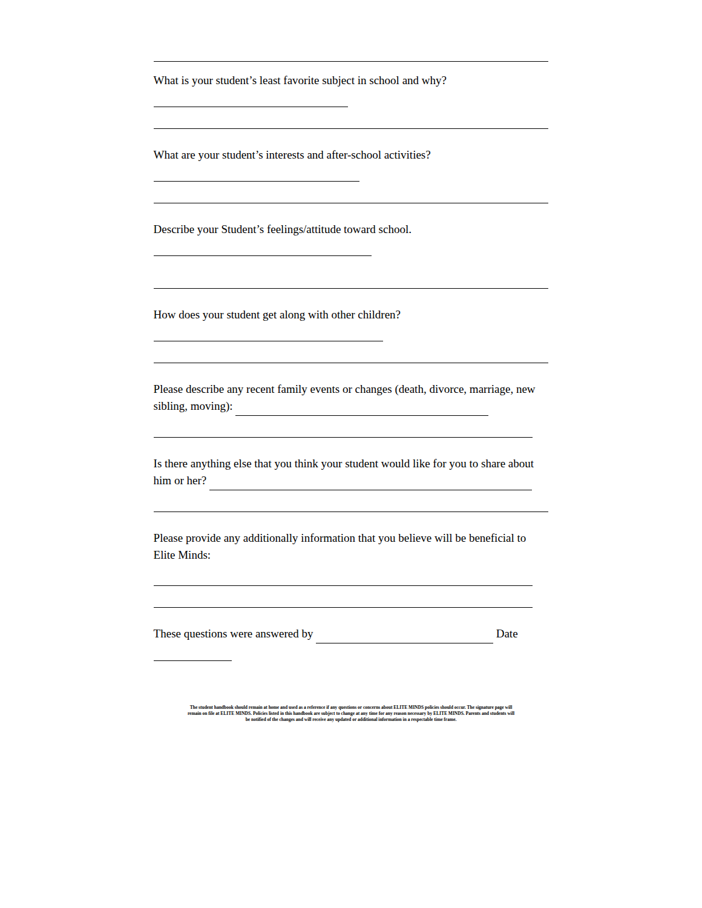What is your student’s least favorite subject in school and why?
What are your student’s interests and after-school activities?
Describe your Student’s feelings/attitude toward school.
How does your student get along with other children?
Please describe any recent family events or changes (death, divorce, marriage, new sibling, moving):
Is there anything else that you think your student would like for you to share about him or her?
Please provide any additionally information that you believe will be beneficial to Elite Minds:
These questions were answered by Date
The student handbook should remain at home and used as a reference if any questions or concerns about ELITE MINDS policies should occur. The signature page will remain on file at ELITE MINDS. Policies listed in this handbook are subject to change at any time for any reason necessary by ELITE MINDS. Parents and students will be notified of the changes and will receive any updated or additional information in a respectable time frame.